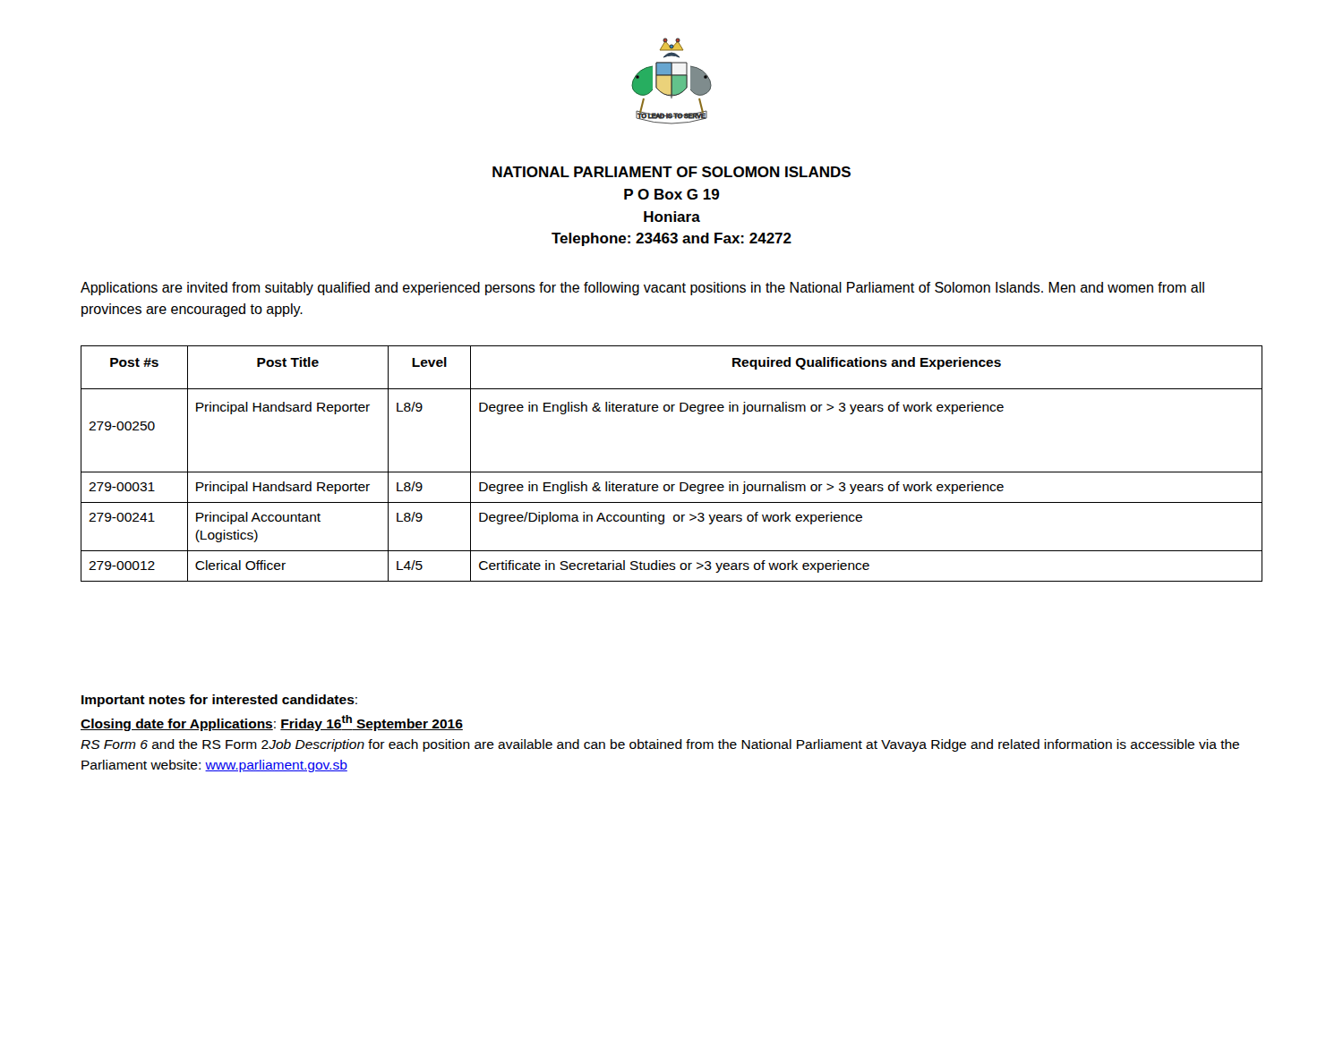TO LEAD IS TO SERVE
NATIONAL PARLIAMENT OF SOLOMON ISLANDS
P O Box G 19
Honiara
Telephone: 23463 and Fax: 24272
Applications are invited from suitably qualified and experienced persons for the following vacant positions in the National Parliament of Solomon Islands. Men and women from all provinces are encouraged to apply.
| Post #s | Post Title | Level | Required Qualifications and Experiences |
| --- | --- | --- | --- |
| 279-00250 | Principal Handsard Reporter | L8/9 | Degree in English & literature or Degree in journalism or > 3 years of work experience |
| 279-00031 | Principal Handsard Reporter | L8/9 | Degree in English & literature or Degree in journalism or > 3 years of work experience |
| 279-00241 | Principal Accountant (Logistics) | L8/9 | Degree/Diploma in Accounting or >3 years of work experience |
| 279-00012 | Clerical Officer | L4/5 | Certificate in Secretarial Studies or >3 years of work experience |
Important notes for interested candidates:
Closing date for Applications: Friday 16th September 2016
RS Form 6 and the RS Form 2Job Description for each position are available and can be obtained from the National Parliament at Vavaya Ridge and related information is accessible via the Parliament website: www.parliament.gov.sb